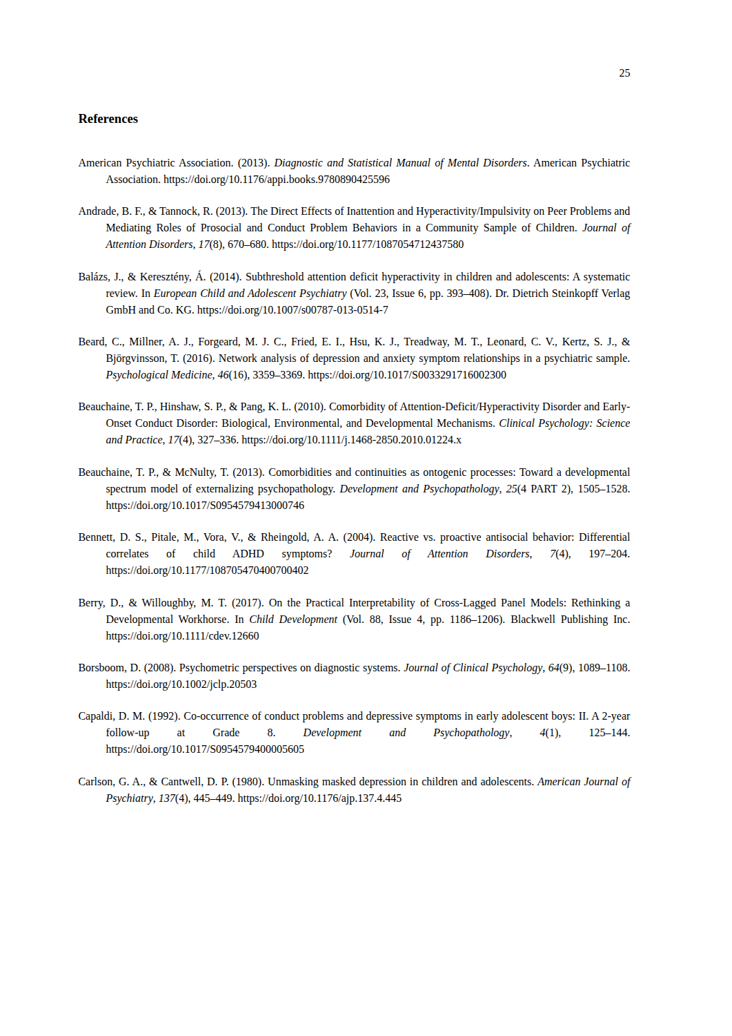25
References
American Psychiatric Association. (2013). Diagnostic and Statistical Manual of Mental Disorders. American Psychiatric Association. https://doi.org/10.1176/appi.books.9780890425596
Andrade, B. F., & Tannock, R. (2013). The Direct Effects of Inattention and Hyperactivity/Impulsivity on Peer Problems and Mediating Roles of Prosocial and Conduct Problem Behaviors in a Community Sample of Children. Journal of Attention Disorders, 17(8), 670–680. https://doi.org/10.1177/1087054712437580
Balázs, J., & Keresztény, Á. (2014). Subthreshold attention deficit hyperactivity in children and adolescents: A systematic review. In European Child and Adolescent Psychiatry (Vol. 23, Issue 6, pp. 393–408). Dr. Dietrich Steinkopff Verlag GmbH and Co. KG. https://doi.org/10.1007/s00787-013-0514-7
Beard, C., Millner, A. J., Forgeard, M. J. C., Fried, E. I., Hsu, K. J., Treadway, M. T., Leonard, C. V., Kertz, S. J., & Björgvinsson, T. (2016). Network analysis of depression and anxiety symptom relationships in a psychiatric sample. Psychological Medicine, 46(16), 3359–3369. https://doi.org/10.1017/S0033291716002300
Beauchaine, T. P., Hinshaw, S. P., & Pang, K. L. (2010). Comorbidity of Attention-Deficit/Hyperactivity Disorder and Early-Onset Conduct Disorder: Biological, Environmental, and Developmental Mechanisms. Clinical Psychology: Science and Practice, 17(4), 327–336. https://doi.org/10.1111/j.1468-2850.2010.01224.x
Beauchaine, T. P., & McNulty, T. (2013). Comorbidities and continuities as ontogenic processes: Toward a developmental spectrum model of externalizing psychopathology. Development and Psychopathology, 25(4 PART 2), 1505–1528. https://doi.org/10.1017/S0954579413000746
Bennett, D. S., Pitale, M., Vora, V., & Rheingold, A. A. (2004). Reactive vs. proactive antisocial behavior: Differential correlates of child ADHD symptoms? Journal of Attention Disorders, 7(4), 197–204. https://doi.org/10.1177/108705470400700402
Berry, D., & Willoughby, M. T. (2017). On the Practical Interpretability of Cross-Lagged Panel Models: Rethinking a Developmental Workhorse. In Child Development (Vol. 88, Issue 4, pp. 1186–1206). Blackwell Publishing Inc. https://doi.org/10.1111/cdev.12660
Borsboom, D. (2008). Psychometric perspectives on diagnostic systems. Journal of Clinical Psychology, 64(9), 1089–1108. https://doi.org/10.1002/jclp.20503
Capaldi, D. M. (1992). Co-occurrence of conduct problems and depressive symptoms in early adolescent boys: II. A 2-year follow-up at Grade 8. Development and Psychopathology, 4(1), 125–144. https://doi.org/10.1017/S0954579400005605
Carlson, G. A., & Cantwell, D. P. (1980). Unmasking masked depression in children and adolescents. American Journal of Psychiatry, 137(4), 445–449. https://doi.org/10.1176/ajp.137.4.445